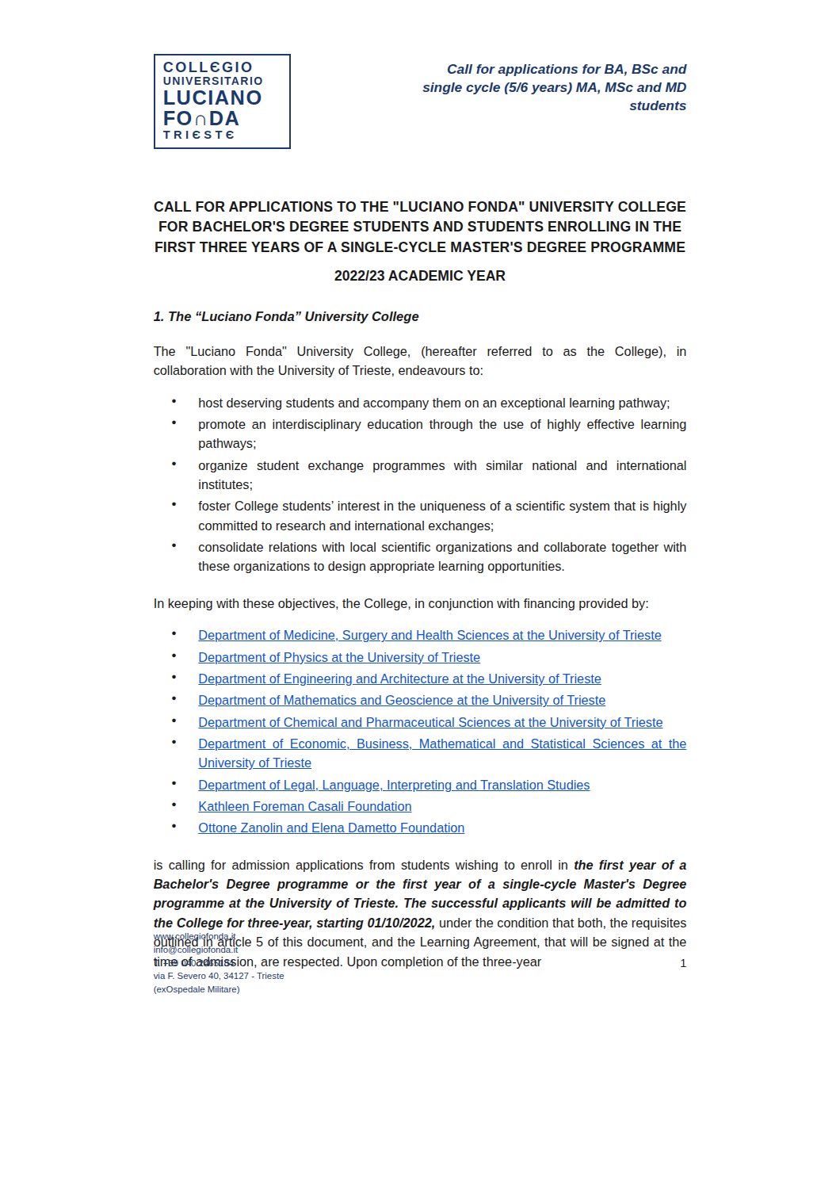CollЄgio Universitario Luciano Fo∩da TriЄstЄ
Call for applications for BA, BSc and single cycle (5/6 years) MA, MSc and MD students
Call for applications to the "Luciano Fonda" University College for Bachelor's Degree students and students enrolling in the first three years of a single-cycle Master's Degree programme
2022/23 Academic Year
1. The “Luciano Fonda” University College
The "Luciano Fonda" University College, (hereafter referred to as the College), in collaboration with the University of Trieste, endeavours to:
host deserving students and accompany them on an exceptional learning pathway;
promote an interdisciplinary education through the use of highly effective learning pathways;
organize student exchange programmes with similar national and international institutes;
foster College students’ interest in the uniqueness of a scientific system that is highly committed to research and international exchanges;
consolidate relations with local scientific organizations and collaborate together with these organizations to design appropriate learning opportunities.
In keeping with these objectives, the College, in conjunction with financing provided by:
Department of Medicine, Surgery and Health Sciences at the University of Trieste
Department of Physics at the University of Trieste
Department of Engineering and Architecture at the University of Trieste
Department of Mathematics and Geoscience at the University of Trieste
Department of Chemical and Pharmaceutical Sciences at the University of Trieste
Department of Economic, Business, Mathematical and Statistical Sciences at the University of Trieste
Department of Legal, Language, Interpreting and Translation Studies
Kathleen Foreman Casali Foundation
Ottone Zanolin and Elena Dametto Foundation
is calling for admission applications from students wishing to enroll in the first year of a Bachelor's Degree programme or the first year of a single-cycle Master's Degree programme at the University of Trieste. The successful applicants will be admitted to the College for three-year, starting 01/10/2022, under the condition that both, the requisites outlined in article 5 of this document, and the Learning Agreement, that will be signed at the time of admission, are respected. Upon completion of the three-year
1
www.collegiofonda.it
info@collegiofonda.it
T. +39 040 2465184
via F. Severo 40, 34127 - Trieste
(exOspedale Militare)